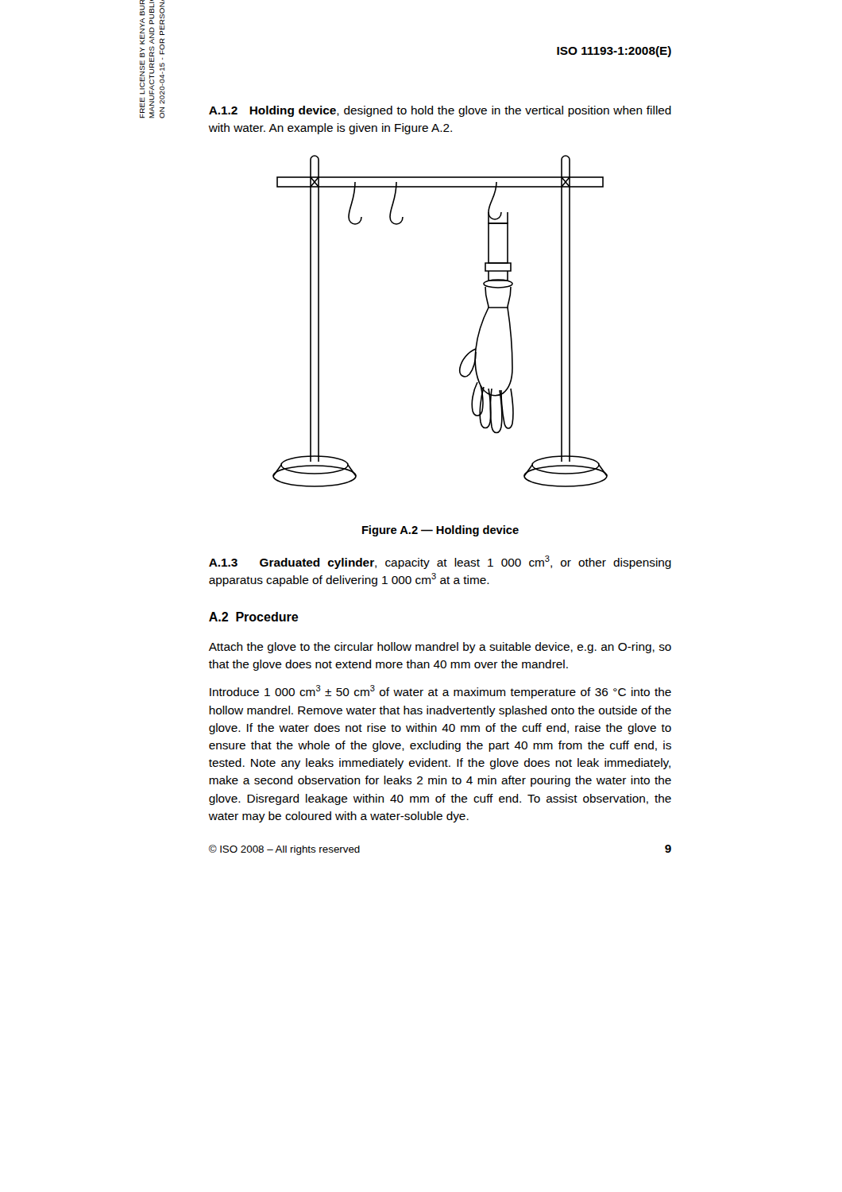FREE LICENSE BY KENYA BUREAU OF STANDARDS (KEBS) TO INTERESTED PARTIES, STAKEHOLDERS
MANUFACTURERS AND PUBLIC, FOR A LIMITED ACCESS DURING COVID-19 EMERGENCY,
ON 2020-04-15 - FOR PERSONAL USE ONLY. COPYING, INTRANET AND INTERNET PROHIBITED
ISO 11193-1:2008(E)
A.1.2 Holding device, designed to hold the glove in the vertical position when filled with water. An example is given in Figure A.2.
Figure A.2 — Holding device
A.1.3 Graduated cylinder, capacity at least 1 000 cm3, or other dispensing apparatus capable of delivering 1 000 cm3 at a time.
A.2 Procedure
Attach the glove to the circular hollow mandrel by a suitable device, e.g. an O-ring, so that the glove does not extend more than 40 mm over the mandrel.
Introduce 1 000 cm3 ± 50 cm3 of water at a maximum temperature of 36 °C into the hollow mandrel. Remove water that has inadvertently splashed onto the outside of the glove. If the water does not rise to within 40 mm of the cuff end, raise the glove to ensure that the whole of the glove, excluding the part 40 mm from the cuff end, is tested. Note any leaks immediately evident. If the glove does not leak immediately, make a second observation for leaks 2 min to 4 min after pouring the water into the glove. Disregard leakage within 40 mm of the cuff end. To assist observation, the water may be coloured with a water-soluble dye.
© ISO 2008 – All rights reserved 9